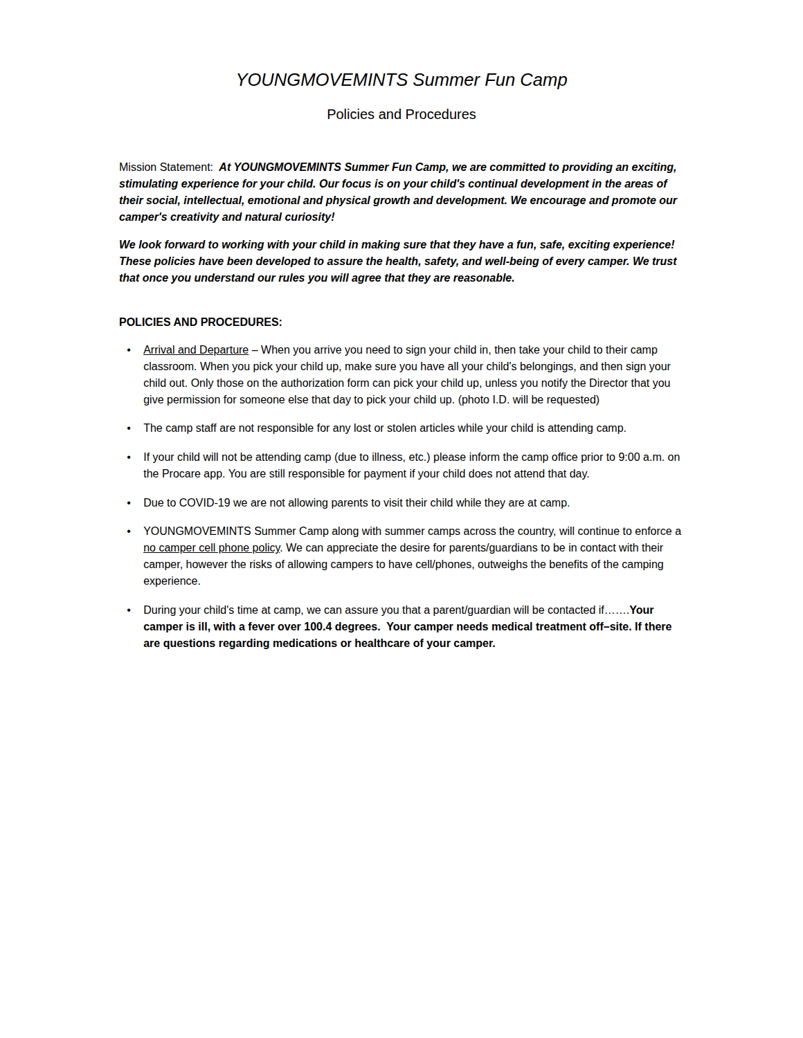YOUNGMOVEMINTS Summer Fun Camp
Policies and Procedures
Mission Statement: At YOUNGMOVEMINTS Summer Fun Camp, we are committed to providing an exciting, stimulating experience for your child. Our focus is on your child's continual development in the areas of their social, intellectual, emotional and physical growth and development. We encourage and promote our camper's creativity and natural curiosity!
We look forward to working with your child in making sure that they have a fun, safe, exciting experience! These policies have been developed to assure the health, safety, and well-being of every camper. We trust that once you understand our rules you will agree that they are reasonable.
POLICIES AND PROCEDURES:
Arrival and Departure – When you arrive you need to sign your child in, then take your child to their camp classroom. When you pick your child up, make sure you have all your child's belongings, and then sign your child out. Only those on the authorization form can pick your child up, unless you notify the Director that you give permission for someone else that day to pick your child up. (photo I.D. will be requested)
The camp staff are not responsible for any lost or stolen articles while your child is attending camp.
If your child will not be attending camp (due to illness, etc.) please inform the camp office prior to 9:00 a.m. on the Procare app. You are still responsible for payment if your child does not attend that day.
Due to COVID-19 we are not allowing parents to visit their child while they are at camp.
YOUNGMOVEMINTS Summer Camp along with summer camps across the country, will continue to enforce a no camper cell phone policy. We can appreciate the desire for parents/guardians to be in contact with their camper, however the risks of allowing campers to have cell/phones, outweighs the benefits of the camping experience.
During your child's time at camp, we can assure you that a parent/guardian will be contacted if…….Your camper is ill, with a fever over 100.4 degrees. Your camper needs medical treatment off–site. If there are questions regarding medications or healthcare of your camper.